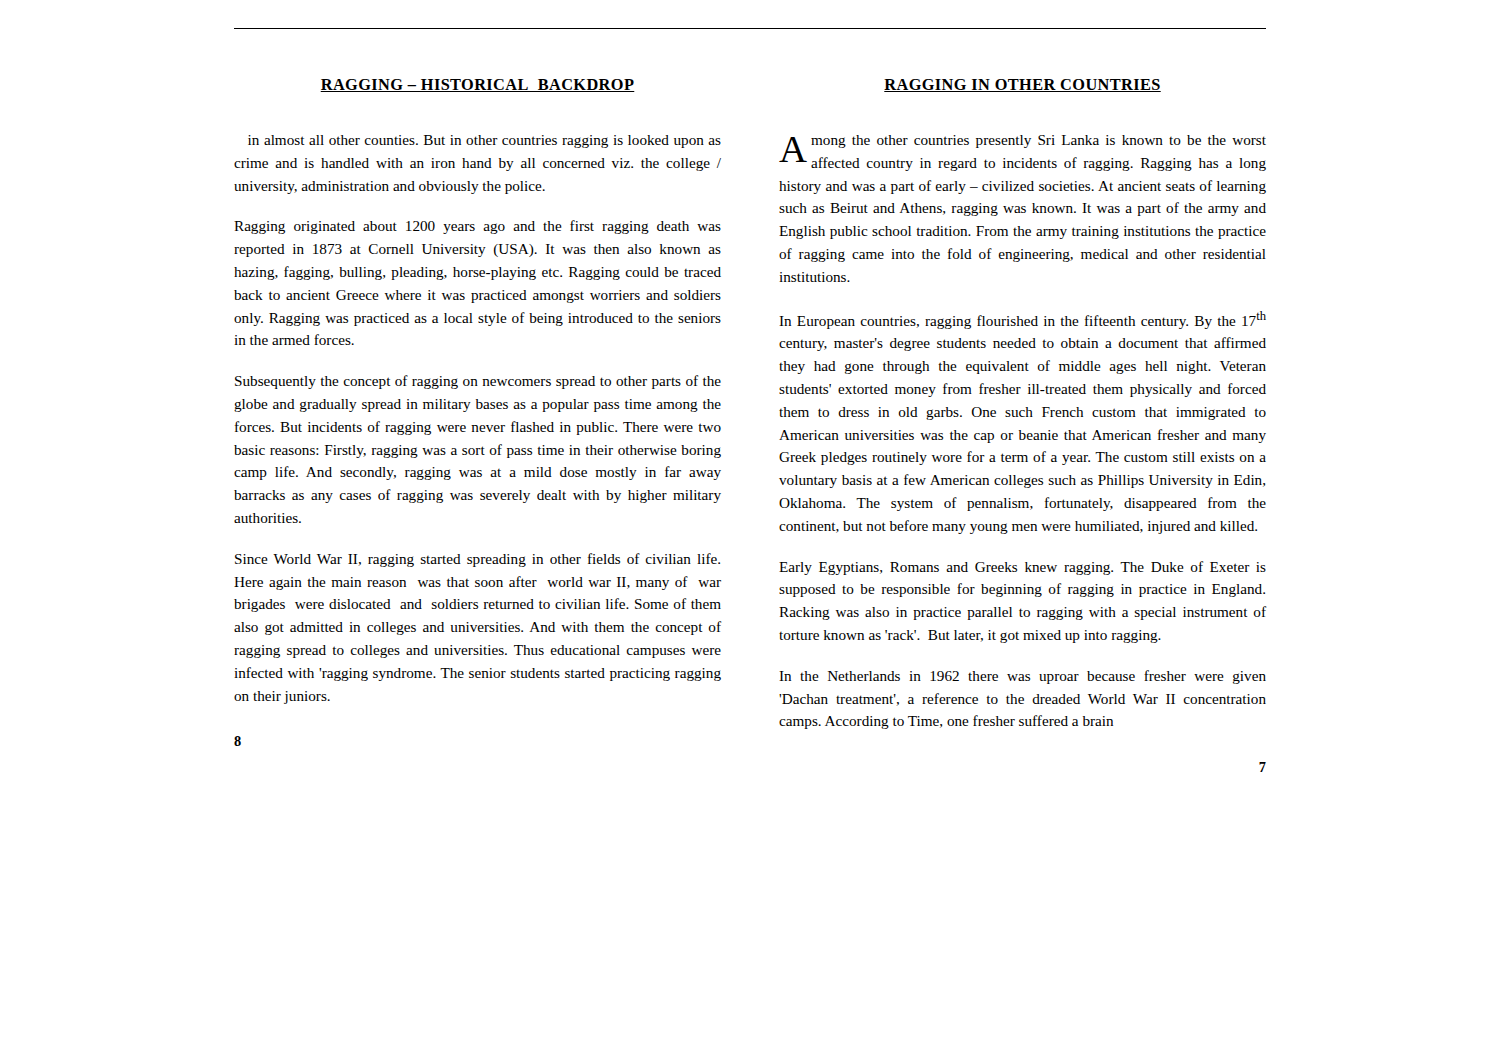RAGGING – HISTORICAL BACKDROP
in almost all other counties. But in other countries ragging is looked upon as crime and is handled with an iron hand by all concerned viz. the college / university, administration and obviously the police.
Ragging originated about 1200 years ago and the first ragging death was reported in 1873 at Cornell University (USA). It was then also known as hazing, fagging, bulling, pleading, horse-playing etc. Ragging could be traced back to ancient Greece where it was practiced amongst worriers and soldiers only. Ragging was practiced as a local style of being introduced to the seniors in the armed forces.
Subsequently the concept of ragging on newcomers spread to other parts of the globe and gradually spread in military bases as a popular pass time among the forces. But incidents of ragging were never flashed in public. There were two basic reasons: Firstly, ragging was a sort of pass time in their otherwise boring camp life. And secondly, ragging was at a mild dose mostly in far away barracks as any cases of ragging was severely dealt with by higher military authorities.
Since World War II, ragging started spreading in other fields of civilian life. Here again the main reason was that soon after world war II, many of war brigades were dislocated and soldiers returned to civilian life. Some of them also got admitted in colleges and universities. And with them the concept of ragging spread to colleges and universities. Thus educational campuses were infected with 'ragging syndrome. The senior students started practicing ragging on their juniors.
8
RAGGING IN OTHER COUNTRIES
Among the other countries presently Sri Lanka is known to be the worst affected country in regard to incidents of ragging. Ragging has a long history and was a part of early – civilized societies. At ancient seats of learning such as Beirut and Athens, ragging was known. It was a part of the army and English public school tradition. From the army training institutions the practice of ragging came into the fold of engineering, medical and other residential institutions.
In European countries, ragging flourished in the fifteenth century. By the 17th century, master's degree students needed to obtain a document that affirmed they had gone through the equivalent of middle ages hell night. Veteran students' extorted money from fresher ill-treated them physically and forced them to dress in old garbs. One such French custom that immigrated to American universities was the cap or beanie that American fresher and many Greek pledges routinely wore for a term of a year. The custom still exists on a voluntary basis at a few American colleges such as Phillips University in Edin, Oklahoma. The system of pennalism, fortunately, disappeared from the continent, but not before many young men were humiliated, injured and killed.
Early Egyptians, Romans and Greeks knew ragging. The Duke of Exeter is supposed to be responsible for beginning of ragging in practice in England. Racking was also in practice parallel to ragging with a special instrument of torture known as 'rack'. But later, it got mixed up into ragging.
In the Netherlands in 1962 there was uproar because fresher were given 'Dachan treatment', a reference to the dreaded World War II concentration camps. According to Time, one fresher suffered a brain
7